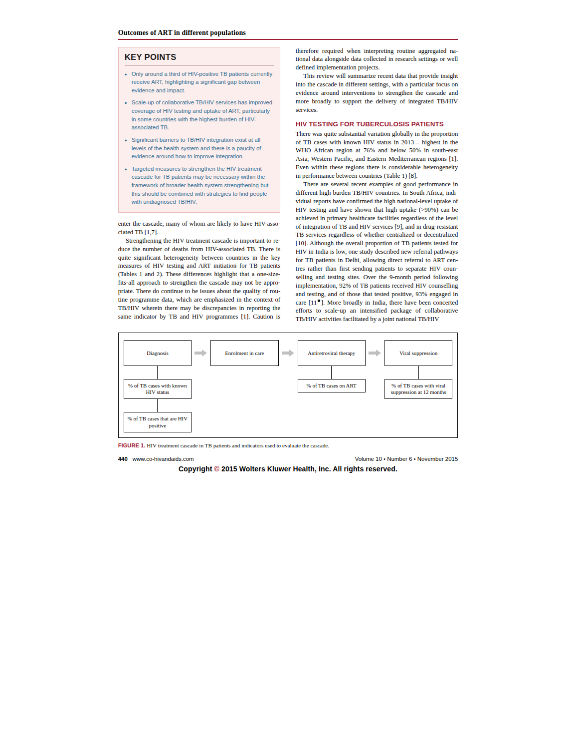Outcomes of ART in different populations
KEY POINTS
Only around a third of HIV-positive TB patients currently receive ART, highlighting a significant gap between evidence and impact.
Scale-up of collaborative TB/HIV services has improved coverage of HIV testing and uptake of ART, particularly in some countries with the highest burden of HIV-associated TB.
Significant barriers to TB/HIV integration exist at all levels of the health system and there is a paucity of evidence around how to improve integration.
Targeted measures to strengthen the HIV treatment cascade for TB patients may be necessary within the framework of broader health system strengthening but this should be combined with strategies to find people with undiagnosed TB/HIV.
enter the cascade, many of whom are likely to have HIV-associated TB [1,7].
Strengthening the HIV treatment cascade is important to reduce the number of deaths from HIV-associated TB. There is quite significant heterogeneity between countries in the key measures of HIV testing and ART initiation for TB patients (Tables 1 and 2). These differences highlight that a one-size-fits-all approach to strengthen the cascade may not be appropriate. There do continue to be issues about the quality of routine programme data, which are emphasized in the context of TB/HIV wherein there may be discrepancies in reporting the same indicator by TB and HIV programmes [1]. Caution is therefore required when interpreting routine aggregated national data alongside data collected in research settings or well defined implementation projects.
This review will summarize recent data that provide insight into the cascade in different settings, with a particular focus on evidence around interventions to strengthen the cascade and more broadly to support the delivery of integrated TB/HIV services.
HIV testing for tuberculosis patients
There was quite substantial variation globally in the proportion of TB cases with known HIV status in 2013 – highest in the WHO African region at 76% and below 50% in south-east Asia, Western Pacific, and Eastern Mediterranean regions [1]. Even within these regions there is considerable heterogeneity in performance between countries (Table 1) [8].
There are several recent examples of good performance in different high-burden TB/HIV countries. In South Africa, individual reports have confirmed the high national-level uptake of HIV testing and have shown that high uptake (>90%) can be achieved in primary healthcare facilities regardless of the level of integration of TB and HIV services [9], and in drug-resistant TB services regardless of whether centralized or decentralized [10]. Although the overall proportion of TB patients tested for HIV in India is low, one study described new referral pathways for TB patients in Delhi, allowing direct referral to ART centres rather than first sending patients to separate HIV counselling and testing sites. Over the 9-month period following implementation, 92% of TB patients received HIV counselling and testing, and of those that tested positive, 93% engaged in care [11■]. More broadly in India, there have been concerted efforts to scale-up an intensified package of collaborative TB/HIV activities facilitated by a joint national TB/HIV
Diagnosis
Enrolment in care
Antiretroviral therapy
Viral suppression
% of TB cases with known HIV status
% of TB cases on ART
% of TB cases with viral suppression at 12 months
% of TB cases that are HIV positive
FIGURE 1. HIV treatment cascade in TB patients and indicators used to evaluate the cascade.
440www.co-hivandaids.com
Volume 10 • Number 6 • November 2015
Copyright © 2015 Wolters Kluwer Health, Inc. All rights reserved.